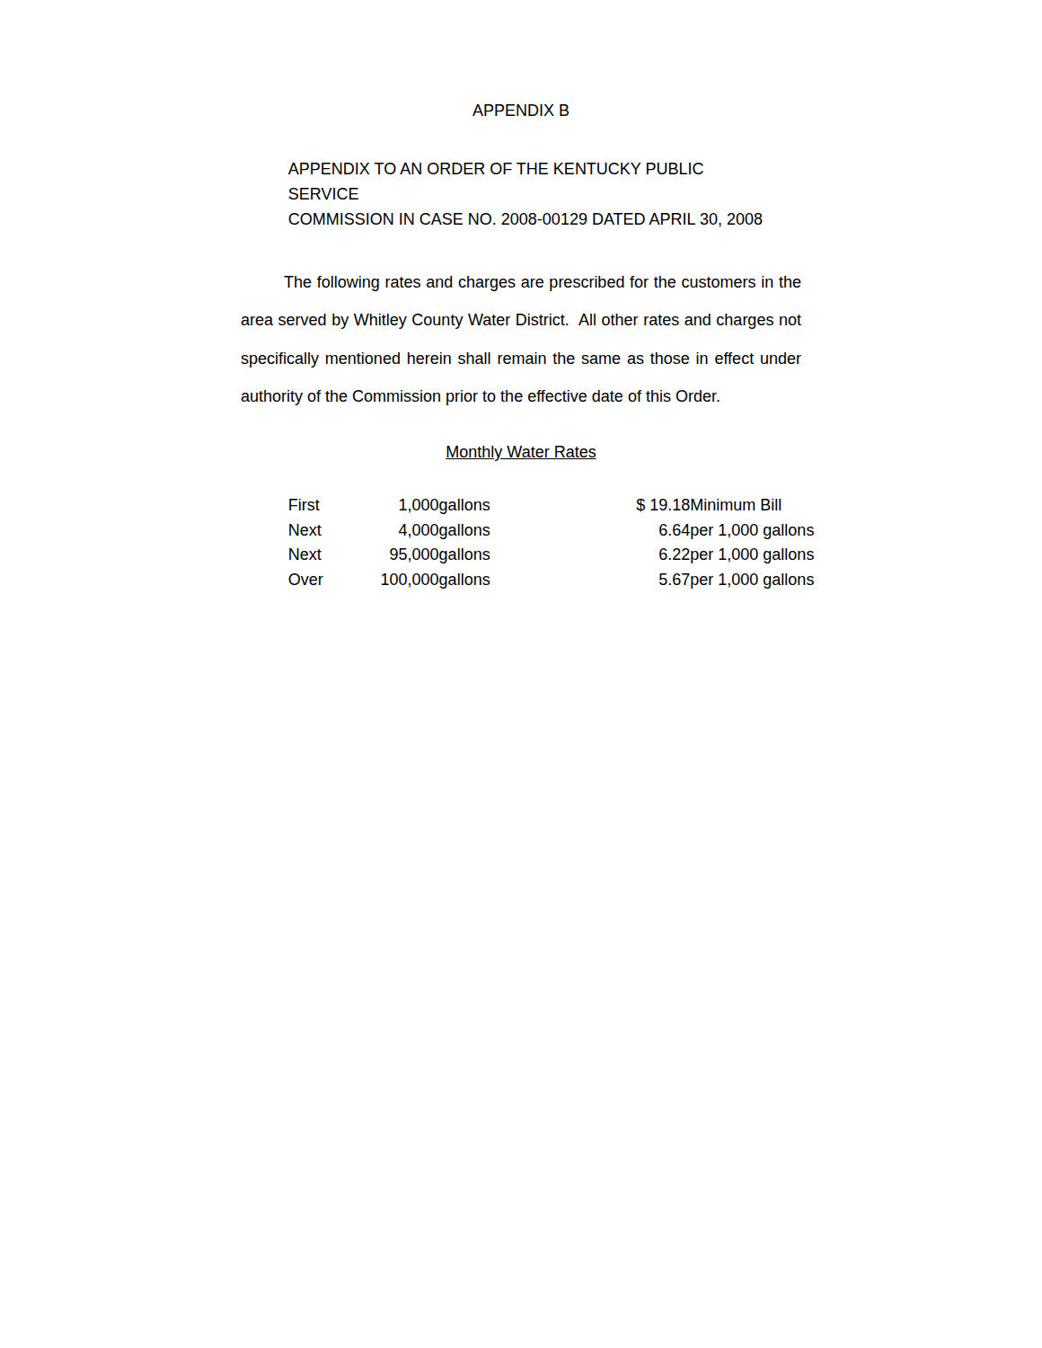APPENDIX B
APPENDIX TO AN ORDER OF THE KENTUCKY PUBLIC SERVICE
COMMISSION IN CASE NO. 2008-00129 DATED APRIL 30, 2008
The following rates and charges are prescribed for the customers in the area served by Whitley County Water District. All other rates and charges not specifically mentioned herein shall remain the same as those in effect under authority of the Commission prior to the effective date of this Order.
Monthly Water Rates
| First | 1,000 | gallons | $ 19.18 | Minimum Bill |
| Next | 4,000 | gallons | 6.64 | per 1,000 gallons |
| Next | 95,000 | gallons | 6.22 | per 1,000 gallons |
| Over | 100,000 | gallons | 5.67 | per 1,000 gallons |